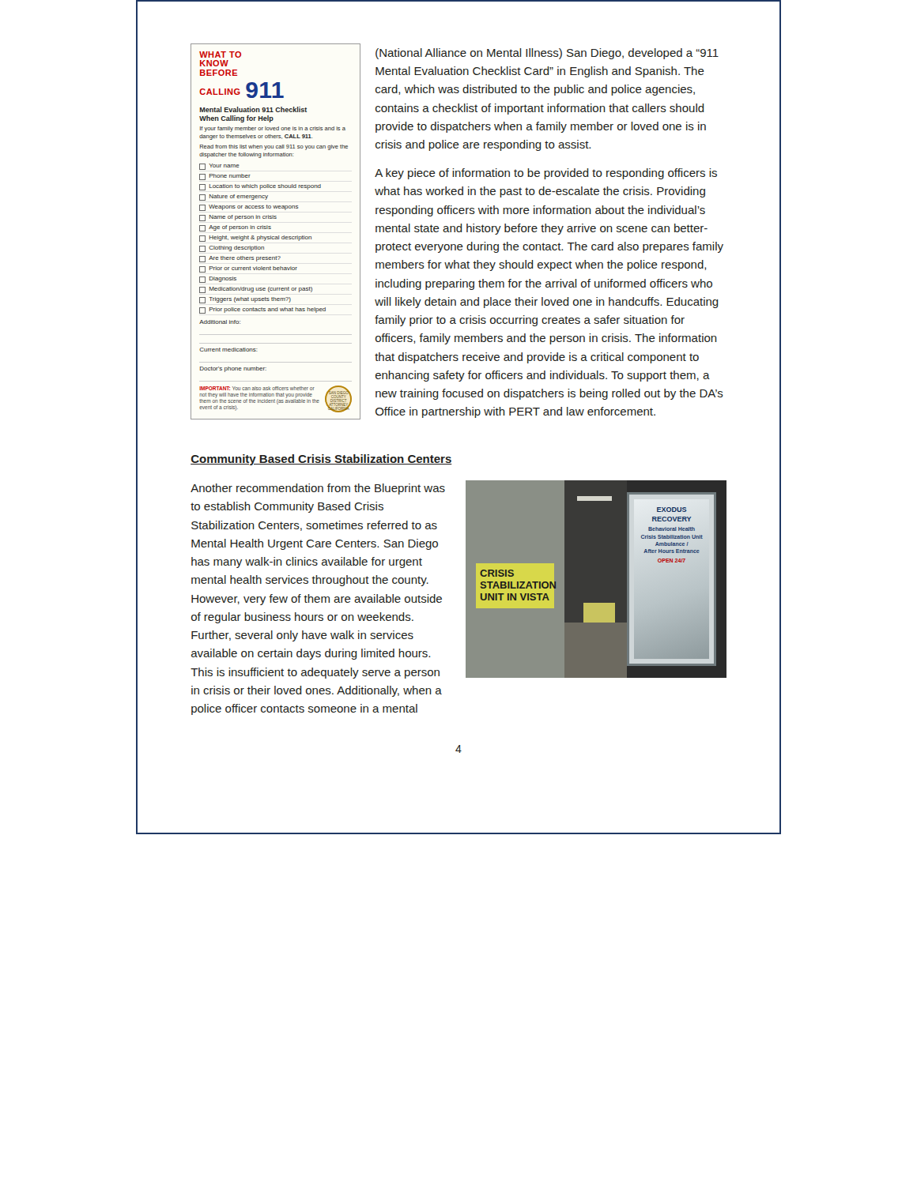WHAT TO
KNOW
BEFORE
CALLING 911
Mental Evaluation 911 Checklist
When Calling for Help
If your family member or loved one is in a crisis and is a danger to themselves or others, CALL 911.
Read from this list when you call 911 so you can give the dispatcher the following information:
Your name
Phone number
Location to which police should respond
Nature of emergency
Weapons or access to weapons
Name of person in crisis
Age of person in crisis
Height, weight & physical description
Clothing description
Are there others present?
Prior or current violent behavior
Diagnosis
Medication/drug use (current or past)
Triggers (what upsets them?)
Prior police contacts and what has helped
Additional info:
Current medications:
Doctor's phone number:
SAN DIEGO COUNTY DISTRICT ATTORNEY CALIFORNIA
IMPORTANT: You can also ask officers whether or not they will have the information that you provide them on the scene of the incident (as available in the event of a crisis).
(National Alliance on Mental Illness) San Diego, developed a “911 Mental Evaluation Checklist Card” in English and Spanish. The card, which was distributed to the public and police agencies, contains a checklist of important information that callers should provide to dispatchers when a family member or loved one is in crisis and police are responding to assist.
A key piece of information to be provided to responding officers is what has worked in the past to de-escalate the crisis. Providing responding officers with more information about the individual’s mental state and history before they arrive on scene can better-protect everyone during the contact. The card also prepares family members for what they should expect when the police respond, including preparing them for the arrival of uniformed officers who will likely detain and place their loved one in handcuffs. Educating family prior to a crisis occurring creates a safer situation for officers, family members and the person in crisis. The information that dispatchers receive and provide is a critical component to enhancing safety for officers and individuals. To support them, a new training focused on dispatchers is being rolled out by the DA’s Office in partnership with PERT and law enforcement.
Community Based Crisis Stabilization Centers
CRISIS
STABILIZATION
UNIT IN VISTA
EXODUS
RECOVERY Behavioral Health
Crisis Stabilization Unit
Ambulance /
After Hours Entrance OPEN 24/7
Another recommendation from the Blueprint was to establish Community Based Crisis Stabilization Centers, sometimes referred to as Mental Health Urgent Care Centers. San Diego has many walk-in clinics available for urgent mental health services throughout the county. However, very few of them are available outside of regular business hours or on weekends. Further, several only have walk in services available on certain days during limited hours. This is insufficient to adequately serve a person in crisis or their loved ones. Additionally, when a police officer contacts someone in a mental
4